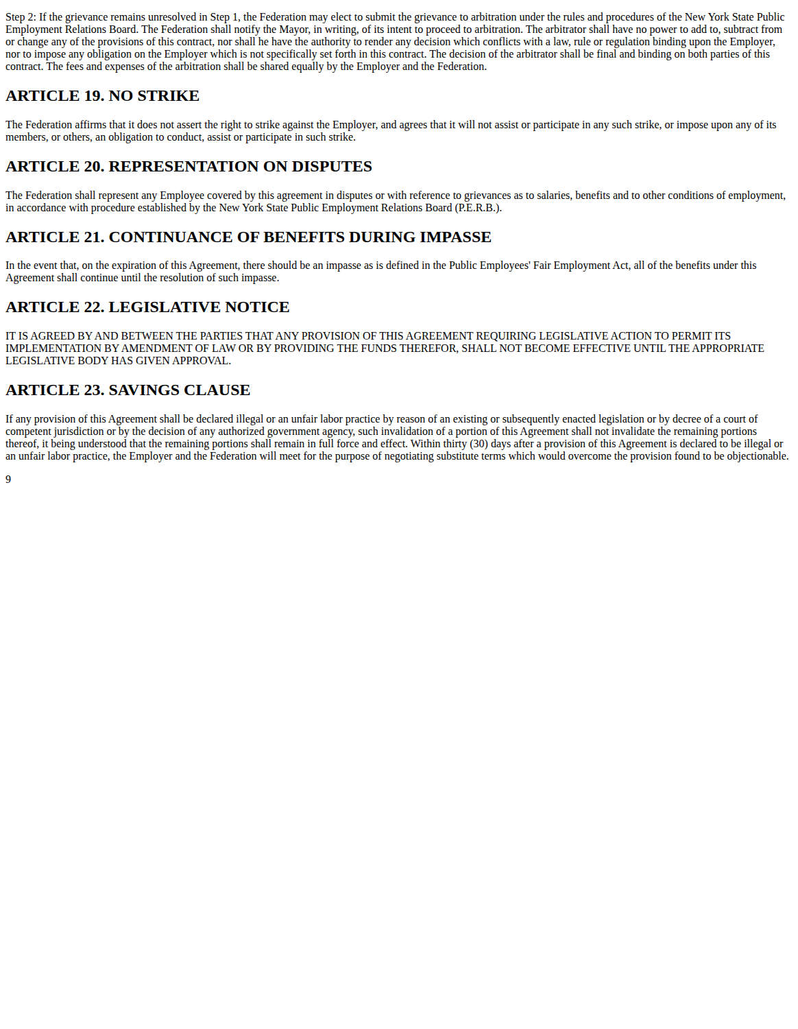Step 2: If the grievance remains unresolved in Step 1, the Federation may elect to submit the grievance to arbitration under the rules and procedures of the New York State Public Employment Relations Board. The Federation shall notify the Mayor, in writing, of its intent to proceed to arbitration. The arbitrator shall have no power to add to, subtract from or change any of the provisions of this contract, nor shall he have the authority to render any decision which conflicts with a law, rule or regulation binding upon the Employer, nor to impose any obligation on the Employer which is not specifically set forth in this contract. The decision of the arbitrator shall be final and binding on both parties of this contract. The fees and expenses of the arbitration shall be shared equally by the Employer and the Federation.
ARTICLE 19. NO STRIKE
The Federation affirms that it does not assert the right to strike against the Employer, and agrees that it will not assist or participate in any such strike, or impose upon any of its members, or others, an obligation to conduct, assist or participate in such strike.
ARTICLE 20. REPRESENTATION ON DISPUTES
The Federation shall represent any Employee covered by this agreement in disputes or with reference to grievances as to salaries, benefits and to other conditions of employment, in accordance with procedure established by the New York State Public Employment Relations Board (P.E.R.B.).
ARTICLE 21. CONTINUANCE OF BENEFITS DURING IMPASSE
In the event that, on the expiration of this Agreement, there should be an impasse as is defined in the Public Employees' Fair Employment Act, all of the benefits under this Agreement shall continue until the resolution of such impasse.
ARTICLE 22. LEGISLATIVE NOTICE
IT IS AGREED BY AND BETWEEN THE PARTIES THAT ANY PROVISION OF THIS AGREEMENT REQUIRING LEGISLATIVE ACTION TO PERMIT ITS IMPLEMENTATION BY AMENDMENT OF LAW OR BY PROVIDING THE FUNDS THEREFOR, SHALL NOT BECOME EFFECTIVE UNTIL THE APPROPRIATE LEGISLATIVE BODY HAS GIVEN APPROVAL.
ARTICLE 23. SAVINGS CLAUSE
If any provision of this Agreement shall be declared illegal or an unfair labor practice by reason of an existing or subsequently enacted legislation or by decree of a court of competent jurisdiction or by the decision of any authorized government agency, such invalidation of a portion of this Agreement shall not invalidate the remaining portions thereof, it being understood that the remaining portions shall remain in full force and effect. Within thirty (30) days after a provision of this Agreement is declared to be illegal or an unfair labor practice, the Employer and the Federation will meet for the purpose of negotiating substitute terms which would overcome the provision found to be objectionable.
9